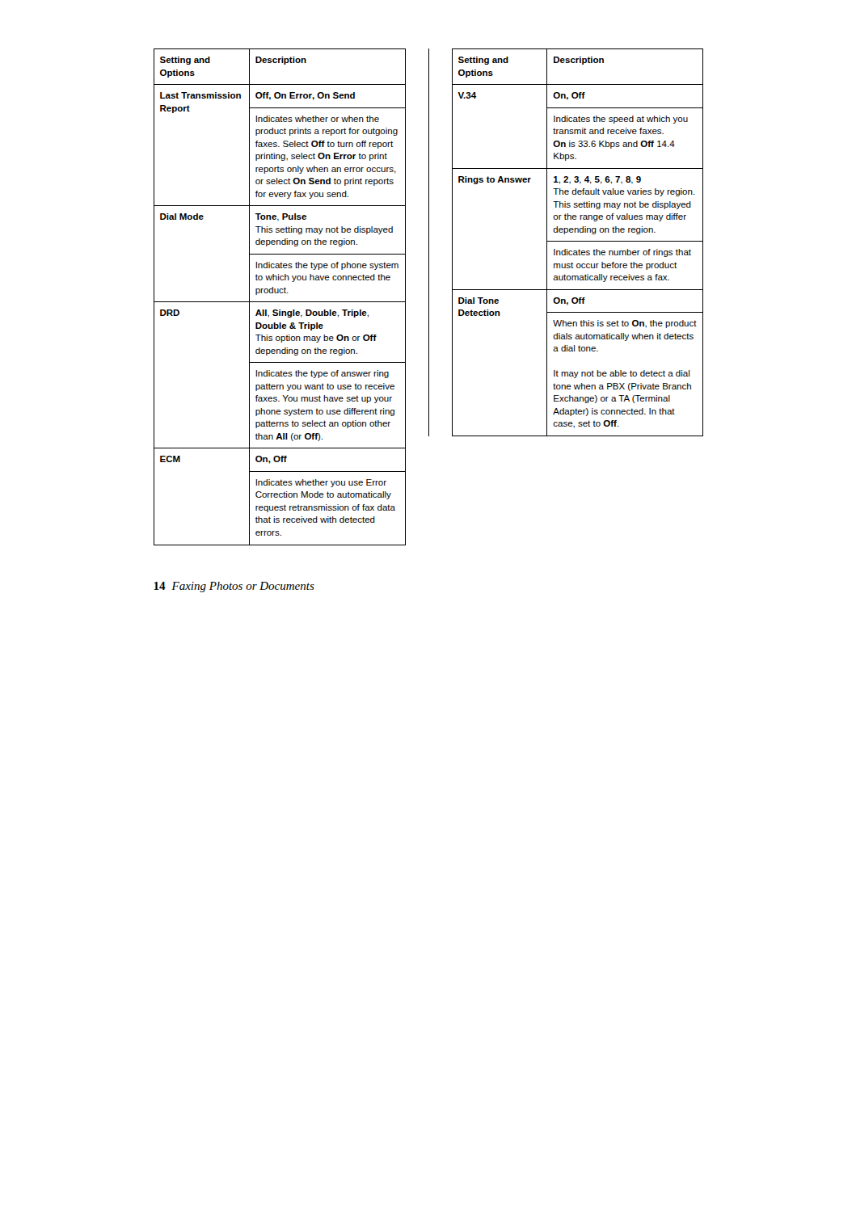| Setting and Options | Description |
| --- | --- |
| Last Transmission Report | Off , On Error , On Send |
| Indicates whether or when the product prints a report for outgoing faxes. Select Off to turn off report printing, select On Error to print reports only when an error occurs, or select On Send to print reports for every fax you send. |
| Dial Mode | Tone , Pulse This setting may not be displayed depending on the region. |
| Indicates the type of phone system to which you have connected the product. |
| DRD | All , Single , Double , Triple , Double & Triple This option may be On or Off depending on the region. |
| Indicates the type of answer ring pattern you want to use to receive faxes. You must have set up your phone system to use different ring patterns to select an option other than All (or Off ). |
| ECM | On , Off |
| Indicates whether you use Error Correction Mode to automatically request retransmission of fax data that is received with detected errors. |
| Setting and Options | Description |
| --- | --- |
| V.34 | On , Off |
| Indicates the speed at which you transmit and receive faxes. On is 33.6 Kbps and Off 14.4 Kbps. |
| Rings to Answer | 1 , 2 , 3 , 4 , 5 , 6 , 7 , 8 , 9 The default value varies by region. This setting may not be displayed or the range of values may differ depending on the region. |
| Indicates the number of rings that must occur before the product automatically receives a fax. |
| Dial Tone Detection | On , Off |
| When this is set to On , the product dials automatically when it detects a dial tone. It may not be able to detect a dial tone when a PBX (Private Branch Exchange) or a TA (Terminal Adapter) is connected. In that case, set to Off . |
14 Faxing Photos or Documents